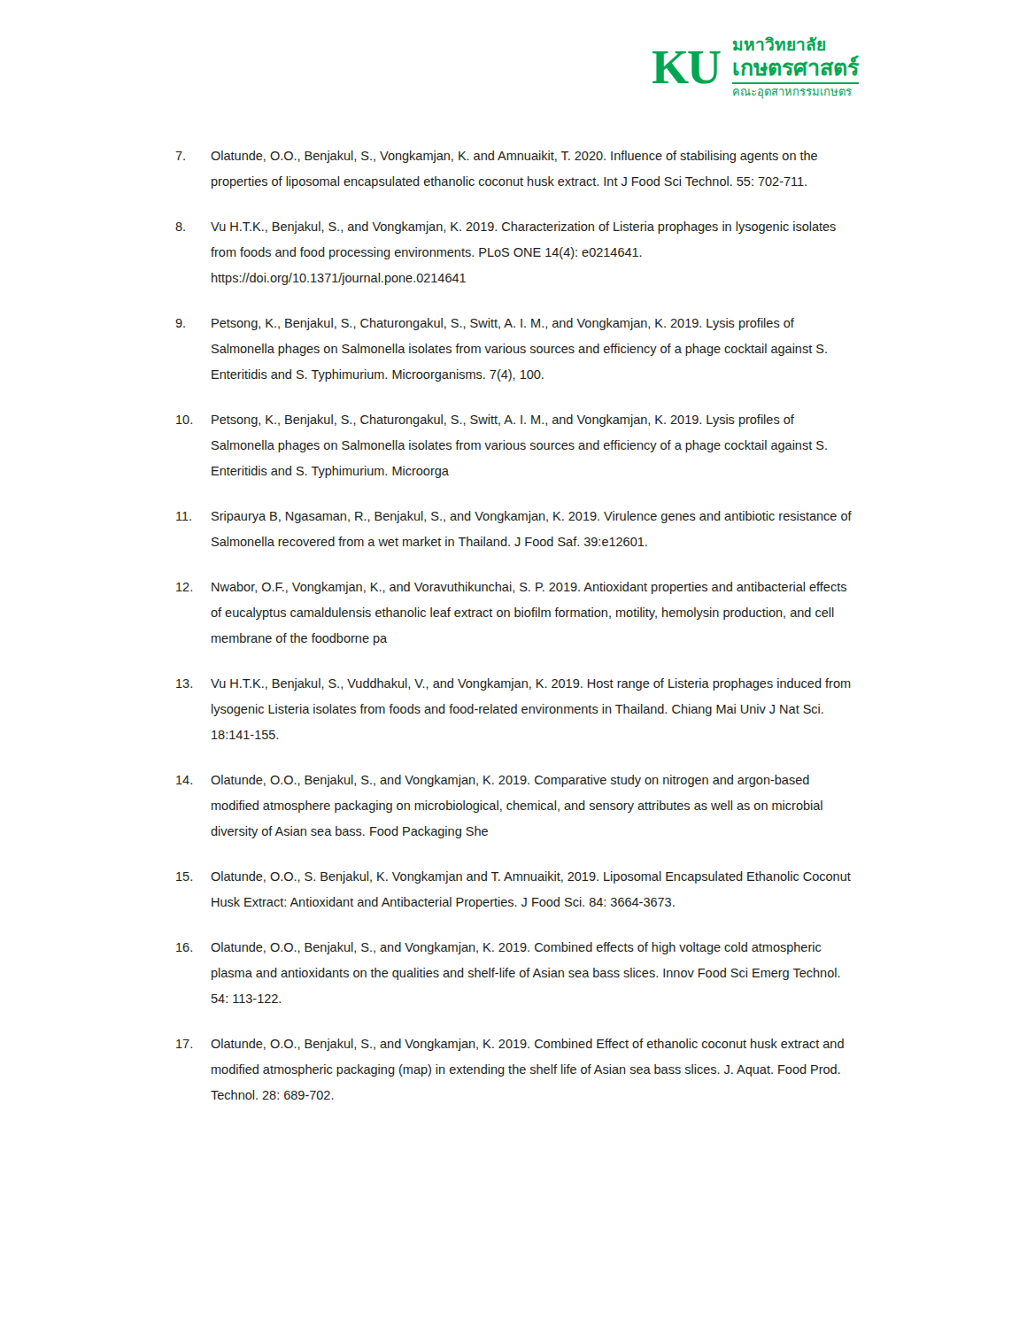KU
มหาวิทยาลัย
เกษตรศาสตร์
คณะอุตสาหกรรมเกษตร
Olatunde, O.O., Benjakul, S., Vongkamjan, K. and Amnuaikit, T. 2020. Influence of stabilising agents on the properties of liposomal encapsulated ethanolic coconut husk extract. Int J Food Sci Technol. 55: 702-711.
Vu H.T.K., Benjakul, S., and Vongkamjan, K. 2019. Characterization of Listeria prophages in lysogenic isolates from foods and food processing environments. PLoS ONE 14(4): e0214641. https://doi.org/10.1371/journal.pone.0214641
Petsong, K., Benjakul, S., Chaturongakul, S., Switt, A. I. M., and Vongkamjan, K. 2019. Lysis profiles of Salmonella phages on Salmonella isolates from various sources and efficiency of a phage cocktail against S. Enteritidis and S. Typhimurium. Microorganisms. 7(4), 100.
Petsong, K., Benjakul, S., Chaturongakul, S., Switt, A. I. M., and Vongkamjan, K. 2019. Lysis profiles of Salmonella phages on Salmonella isolates from various sources and efficiency of a phage cocktail against S. Enteritidis and S. Typhimurium. Microorga
Sripaurya B, Ngasaman, R., Benjakul, S., and Vongkamjan, K. 2019. Virulence genes and antibiotic resistance of Salmonella recovered from a wet market in Thailand. J Food Saf. 39:e12601.
Nwabor, O.F., Vongkamjan, K., and Voravuthikunchai, S. P. 2019. Antioxidant properties and antibacterial effects of eucalyptus camaldulensis ethanolic leaf extract on biofilm formation, motility, hemolysin production, and cell membrane of the foodborne pa
Vu H.T.K., Benjakul, S., Vuddhakul, V., and Vongkamjan, K. 2019. Host range of Listeria prophages induced from lysogenic Listeria isolates from foods and food-related environments in Thailand. Chiang Mai Univ J Nat Sci. 18:141-155.
Olatunde, O.O., Benjakul, S., and Vongkamjan, K. 2019. Comparative study on nitrogen and argon-based modified atmosphere packaging on microbiological, chemical, and sensory attributes as well as on microbial diversity of Asian sea bass. Food Packaging She
Olatunde, O.O., S. Benjakul, K. Vongkamjan and T. Amnuaikit, 2019. Liposomal Encapsulated Ethanolic Coconut Husk Extract: Antioxidant and Antibacterial Properties. J Food Sci. 84: 3664-3673.
Olatunde, O.O., Benjakul, S., and Vongkamjan, K. 2019. Combined effects of high voltage cold atmospheric plasma and antioxidants on the qualities and shelf-life of Asian sea bass slices. Innov Food Sci Emerg Technol. 54: 113-122.
Olatunde, O.O., Benjakul, S., and Vongkamjan, K. 2019. Combined Effect of ethanolic coconut husk extract and modified atmospheric packaging (map) in extending the shelf life of Asian sea bass slices. J. Aquat. Food Prod. Technol. 28: 689-702.